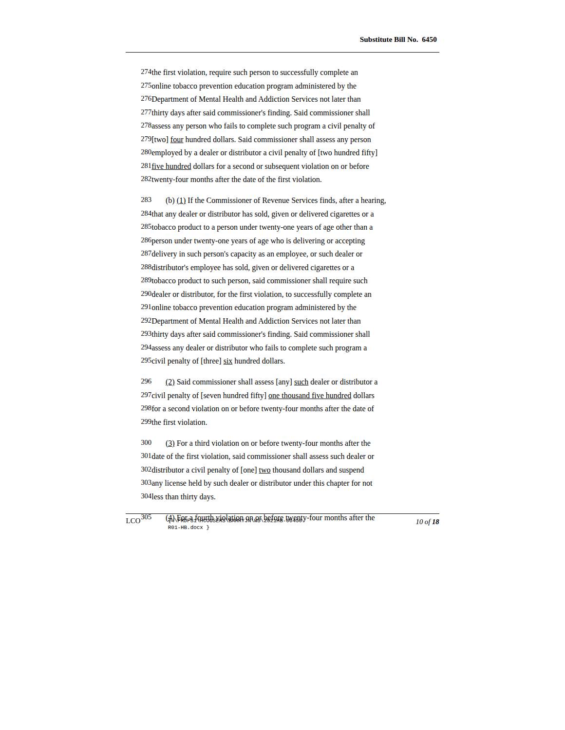Substitute Bill No. 6450
| 274 | the first violation, require such person to successfully complete an |
| 275 | online tobacco prevention education program administered by the |
| 276 | Department of Mental Health and Addiction Services not later than |
| 277 | thirty days after said commissioner's finding. Said commissioner shall |
| 278 | assess any person who fails to complete such program a civil penalty of |
| 279 | [two] four hundred dollars. Said commissioner shall assess any person |
| 280 | employed by a dealer or distributor a civil penalty of [two hundred fifty] |
| 281 | five hundred dollars for a second or subsequent violation on or before |
| 282 | twenty-four months after the date of the first violation. |
| 283 | (b) (1) If the Commissioner of Revenue Services finds, after a hearing, |
| 284 | that any dealer or distributor has sold, given or delivered cigarettes or a |
| 285 | tobacco product to a person under twenty-one years of age other than a |
| 286 | person under twenty-one years of age who is delivering or accepting |
| 287 | delivery in such person's capacity as an employee, or such dealer or |
| 288 | distributor's employee has sold, given or delivered cigarettes or a |
| 289 | tobacco product to such person, said commissioner shall require such |
| 290 | dealer or distributor, for the first violation, to successfully complete an |
| 291 | online tobacco prevention education program administered by the |
| 292 | Department of Mental Health and Addiction Services not later than |
| 293 | thirty days after said commissioner's finding. Said commissioner shall |
| 294 | assess any dealer or distributor who fails to complete such program a |
| 295 | civil penalty of [three] six hundred dollars. |
| 296 | (2) Said commissioner shall assess [any] such dealer or distributor a |
| 297 | civil penalty of [seven hundred fifty] one thousand five hundred dollars |
| 298 | for a second violation on or before twenty-four months after the date of |
| 299 | the first violation. |
| 300 | (3) For a third violation on or before twenty-four months after the |
| 301 | date of the first violation, said commissioner shall assess such dealer or |
| 302 | distributor a civil penalty of [one] two thousand dollars and suspend |
| 303 | any license held by such dealer or distributor under this chapter for not |
| 304 | less than thirty days. |
| 305 | (4) For a fourth violation on or before twenty-four months after the |
LCO
{\\PRDFS1\HCOUSERS\BARRYJN\WS\2021HB-06450-
R01-HB.docx }
10 of 18